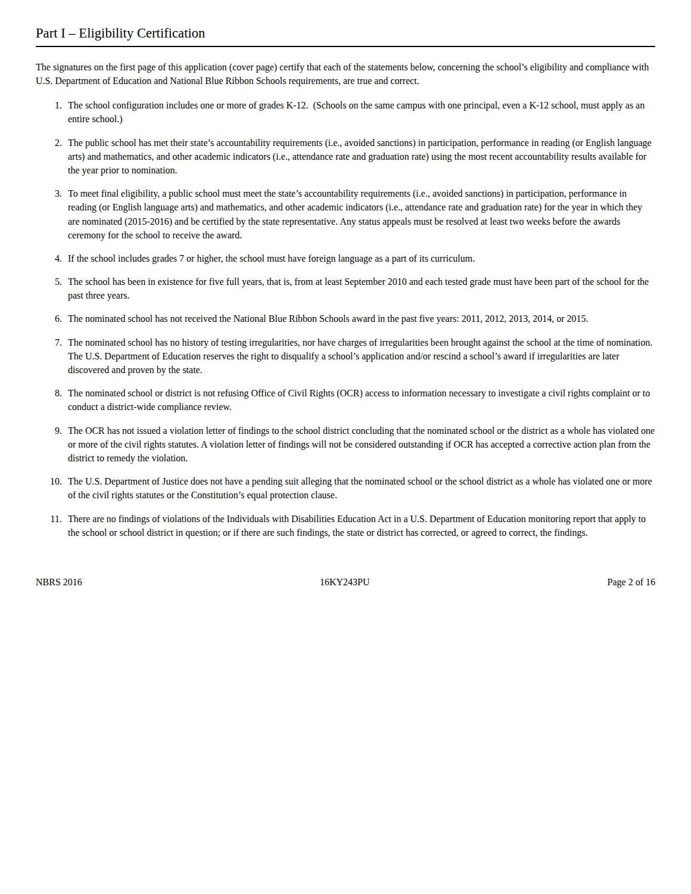Part I – Eligibility Certification
The signatures on the first page of this application (cover page) certify that each of the statements below, concerning the school’s eligibility and compliance with U.S. Department of Education and National Blue Ribbon Schools requirements, are true and correct.
The school configuration includes one or more of grades K-12. (Schools on the same campus with one principal, even a K-12 school, must apply as an entire school.)
The public school has met their state’s accountability requirements (i.e., avoided sanctions) in participation, performance in reading (or English language arts) and mathematics, and other academic indicators (i.e., attendance rate and graduation rate) using the most recent accountability results available for the year prior to nomination.
To meet final eligibility, a public school must meet the state’s accountability requirements (i.e., avoided sanctions) in participation, performance in reading (or English language arts) and mathematics, and other academic indicators (i.e., attendance rate and graduation rate) for the year in which they are nominated (2015-2016) and be certified by the state representative. Any status appeals must be resolved at least two weeks before the awards ceremony for the school to receive the award.
If the school includes grades 7 or higher, the school must have foreign language as a part of its curriculum.
The school has been in existence for five full years, that is, from at least September 2010 and each tested grade must have been part of the school for the past three years.
The nominated school has not received the National Blue Ribbon Schools award in the past five years: 2011, 2012, 2013, 2014, or 2015.
The nominated school has no history of testing irregularities, nor have charges of irregularities been brought against the school at the time of nomination. The U.S. Department of Education reserves the right to disqualify a school’s application and/or rescind a school’s award if irregularities are later discovered and proven by the state.
The nominated school or district is not refusing Office of Civil Rights (OCR) access to information necessary to investigate a civil rights complaint or to conduct a district-wide compliance review.
The OCR has not issued a violation letter of findings to the school district concluding that the nominated school or the district as a whole has violated one or more of the civil rights statutes. A violation letter of findings will not be considered outstanding if OCR has accepted a corrective action plan from the district to remedy the violation.
The U.S. Department of Justice does not have a pending suit alleging that the nominated school or the school district as a whole has violated one or more of the civil rights statutes or the Constitution’s equal protection clause.
There are no findings of violations of the Individuals with Disabilities Education Act in a U.S. Department of Education monitoring report that apply to the school or school district in question; or if there are such findings, the state or district has corrected, or agreed to correct, the findings.
NBRS 2016 16KY243PU Page 2 of 16